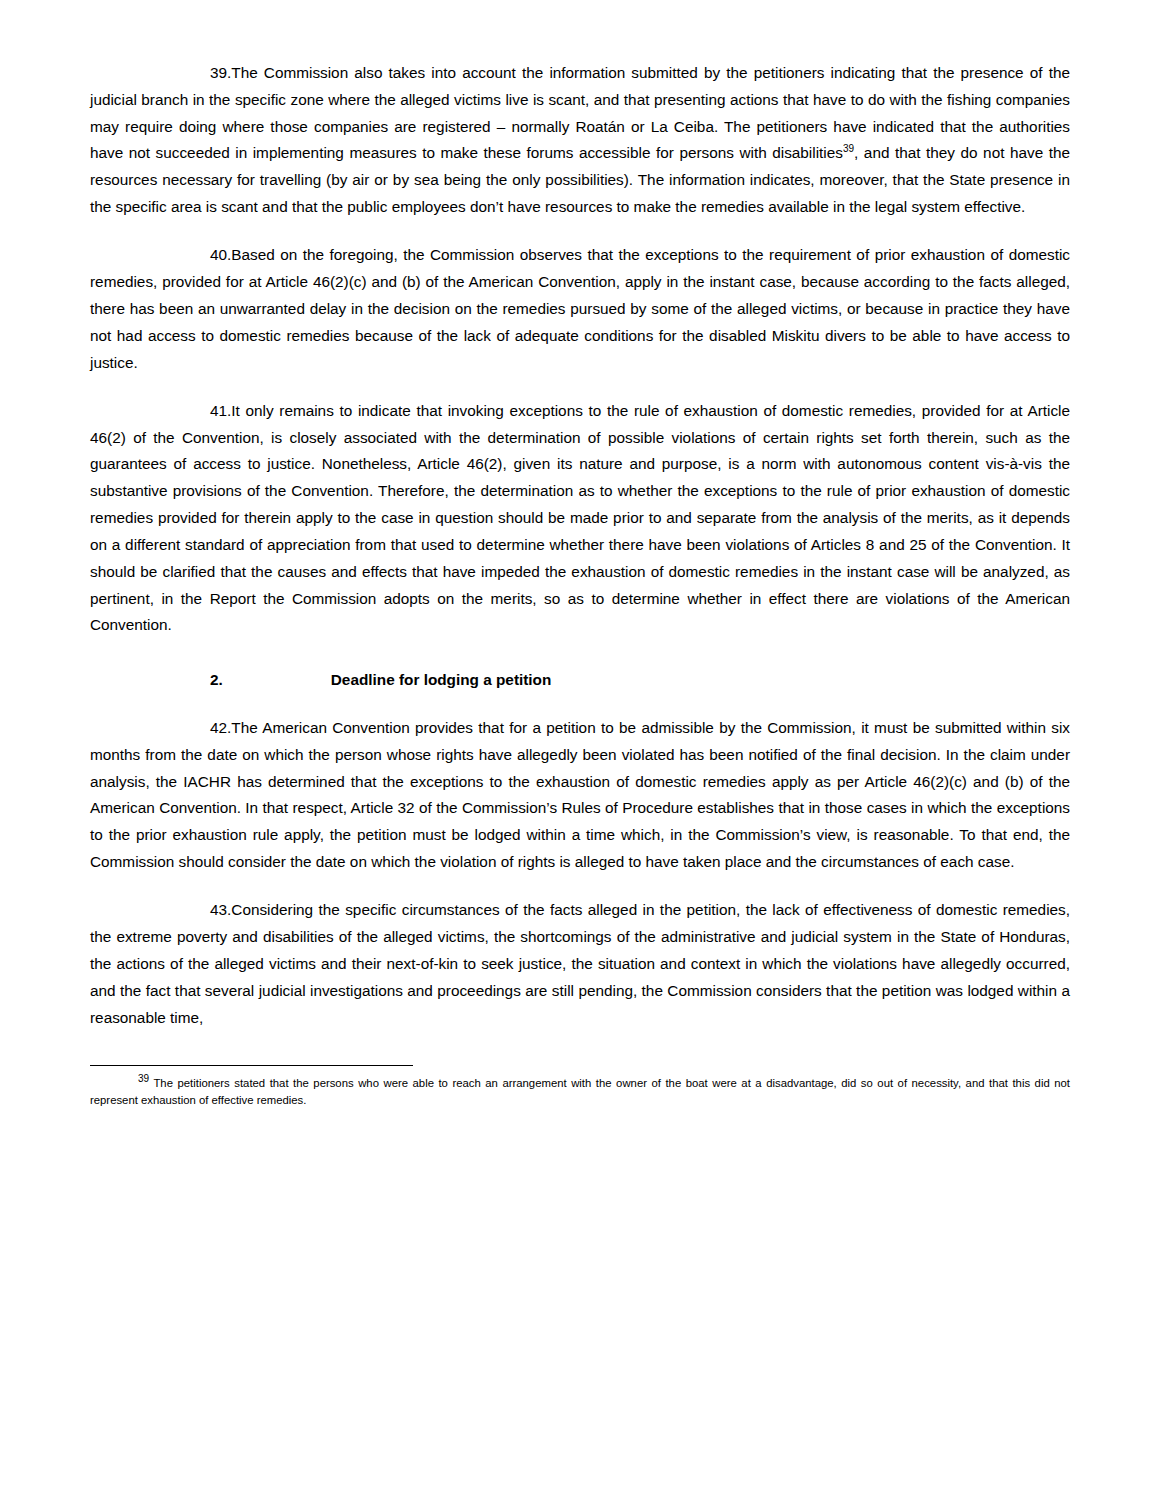39. The Commission also takes into account the information submitted by the petitioners indicating that the presence of the judicial branch in the specific zone where the alleged victims live is scant, and that presenting actions that have to do with the fishing companies may require doing where those companies are registered – normally Roatán or La Ceiba. The petitioners have indicated that the authorities have not succeeded in implementing measures to make these forums accessible for persons with disabilities39, and that they do not have the resources necessary for travelling (by air or by sea being the only possibilities). The information indicates, moreover, that the State presence in the specific area is scant and that the public employees don’t have resources to make the remedies available in the legal system effective.
40. Based on the foregoing, the Commission observes that the exceptions to the requirement of prior exhaustion of domestic remedies, provided for at Article 46(2)(c) and (b) of the American Convention, apply in the instant case, because according to the facts alleged, there has been an unwarranted delay in the decision on the remedies pursued by some of the alleged victims, or because in practice they have not had access to domestic remedies because of the lack of adequate conditions for the disabled Miskitu divers to be able to have access to justice.
41. It only remains to indicate that invoking exceptions to the rule of exhaustion of domestic remedies, provided for at Article 46(2) of the Convention, is closely associated with the determination of possible violations of certain rights set forth therein, such as the guarantees of access to justice. Nonetheless, Article 46(2), given its nature and purpose, is a norm with autonomous content vis-à-vis the substantive provisions of the Convention. Therefore, the determination as to whether the exceptions to the rule of prior exhaustion of domestic remedies provided for therein apply to the case in question should be made prior to and separate from the analysis of the merits, as it depends on a different standard of appreciation from that used to determine whether there have been violations of Articles 8 and 25 of the Convention. It should be clarified that the causes and effects that have impeded the exhaustion of domestic remedies in the instant case will be analyzed, as pertinent, in the Report the Commission adopts on the merits, so as to determine whether in effect there are violations of the American Convention.
2. Deadline for lodging a petition
42. The American Convention provides that for a petition to be admissible by the Commission, it must be submitted within six months from the date on which the person whose rights have allegedly been violated has been notified of the final decision. In the claim under analysis, the IACHR has determined that the exceptions to the exhaustion of domestic remedies apply as per Article 46(2)(c) and (b) of the American Convention. In that respect, Article 32 of the Commission’s Rules of Procedure establishes that in those cases in which the exceptions to the prior exhaustion rule apply, the petition must be lodged within a time which, in the Commission’s view, is reasonable. To that end, the Commission should consider the date on which the violation of rights is alleged to have taken place and the circumstances of each case.
43. Considering the specific circumstances of the facts alleged in the petition, the lack of effectiveness of domestic remedies, the extreme poverty and disabilities of the alleged victims, the shortcomings of the administrative and judicial system in the State of Honduras, the actions of the alleged victims and their next-of-kin to seek justice, the situation and context in which the violations have allegedly occurred, and the fact that several judicial investigations and proceedings are still pending, the Commission considers that the petition was lodged within a reasonable time,
39 The petitioners stated that the persons who were able to reach an arrangement with the owner of the boat were at a disadvantage, did so out of necessity, and that this did not represent exhaustion of effective remedies.